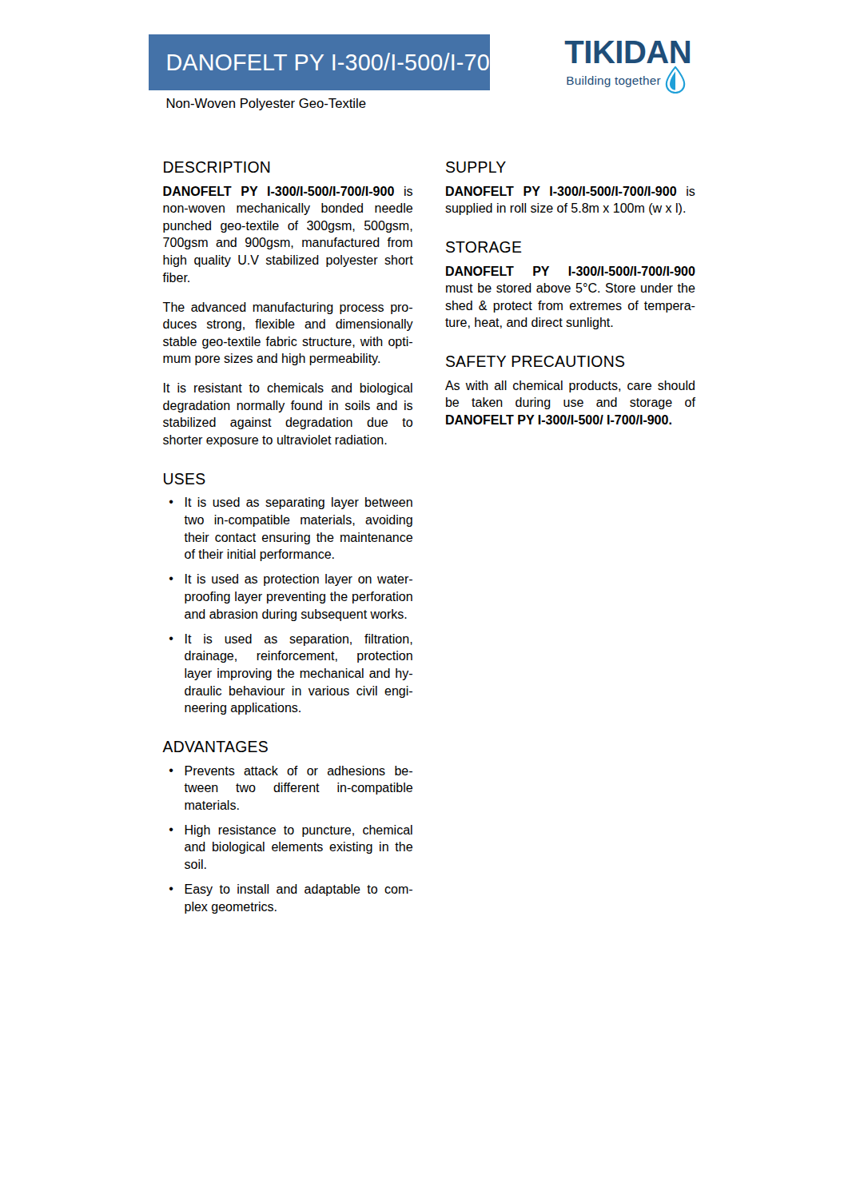TI KI DAN
Building together
DANOFELT PY I-300/I-500/I-700/I-900
Non-Woven Polyester Geo-Textile
DESCRIPTION
DANOFELT PY I-300/I-500/I-700/I-900 is non-woven mechanically bonded needle punched geo-textile of 300gsm, 500gsm, 700gsm and 900gsm, manufactured from high quality U.V stabilized polyester short fiber.
The advanced manufacturing process produces strong, flexible and dimensionally stable geo-textile fabric structure, with optimum pore sizes and high permeability.
It is resistant to chemicals and biological degradation normally found in soils and is stabilized against degradation due to shorter exposure to ultraviolet radiation.
USES
It is used as separating layer between two in-compatible materials, avoiding their contact ensuring the maintenance of their initial performance.
It is used as protection layer on waterproofing layer preventing the perforation and abrasion during subsequent works.
It is used as separation, filtration, drainage, reinforcement, protection layer improving the mechanical and hydraulic behaviour in various civil engineering applications.
ADVANTAGES
Prevents attack of or adhesions between two different in-compatible materials.
High resistance to puncture, chemical and biological elements existing in the soil.
Easy to install and adaptable to complex geometrics.
SUPPLY
DANOFELT PY I-300/I-500/I-700/I-900 is supplied in roll size of 5.8m x 100m (w x l).
STORAGE
DANOFELT PY I-300/I-500/I-700/I-900 must be stored above 5°C. Store under the shed & protect from extremes of temperature, heat, and direct sunlight.
SAFETY PRECAUTIONS
As with all chemical products, care should be taken during use and storage of DANOFELT PY I-300/I-500/ I-700/I-900.